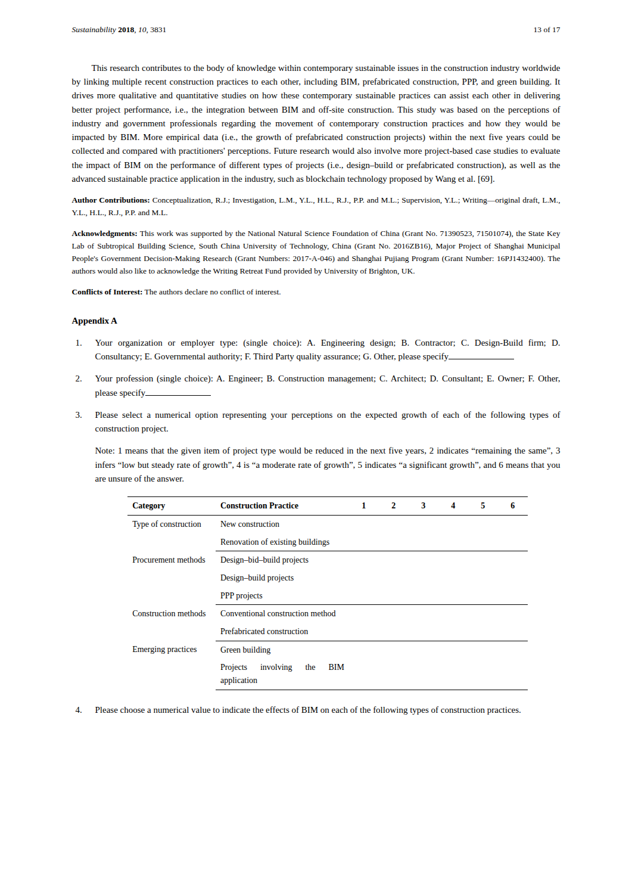Sustainability 2018, 10, 3831
13 of 17
This research contributes to the body of knowledge within contemporary sustainable issues in the construction industry worldwide by linking multiple recent construction practices to each other, including BIM, prefabricated construction, PPP, and green building. It drives more qualitative and quantitative studies on how these contemporary sustainable practices can assist each other in delivering better project performance, i.e., the integration between BIM and off-site construction. This study was based on the perceptions of industry and government professionals regarding the movement of contemporary construction practices and how they would be impacted by BIM. More empirical data (i.e., the growth of prefabricated construction projects) within the next five years could be collected and compared with practitioners' perceptions. Future research would also involve more project-based case studies to evaluate the impact of BIM on the performance of different types of projects (i.e., design–build or prefabricated construction), as well as the advanced sustainable practice application in the industry, such as blockchain technology proposed by Wang et al. [69].
Author Contributions: Conceptualization, R.J.; Investigation, L.M., Y.L., H.L., R.J., P.P. and M.L.; Supervision, Y.L.; Writing—original draft, L.M., Y.L., H.L., R.J., P.P. and M.L.
Acknowledgments: This work was supported by the National Natural Science Foundation of China (Grant No. 71390523, 71501074), the State Key Lab of Subtropical Building Science, South China University of Technology, China (Grant No. 2016ZB16), Major Project of Shanghai Municipal People's Government Decision-Making Research (Grant Numbers: 2017-A-046) and Shanghai Pujiang Program (Grant Number: 16PJ1432400). The authors would also like to acknowledge the Writing Retreat Fund provided by University of Brighton, UK.
Conflicts of Interest: The authors declare no conflict of interest.
Appendix A
Your organization or employer type: (single choice): A. Engineering design; B. Contractor; C. Design-Build firm; D. Consultancy; E. Governmental authority; F. Third Party quality assurance; G. Other, please specify
Your profession (single choice): A. Engineer; B. Construction management; C. Architect; D. Consultant; E. Owner; F. Other, please specify
Please select a numerical option representing your perceptions on the expected growth of each of the following types of construction project.
Note: 1 means that the given item of project type would be reduced in the next five years, 2 indicates “remaining the same”, 3 infers “low but steady rate of growth”, 4 is “a moderate rate of growth”, 5 indicates “a significant growth”, and 6 means that you are unsure of the answer.
| Category | Construction Practice | 1 | 2 | 3 | 4 | 5 | 6 |
| --- | --- | --- | --- | --- | --- | --- | --- |
| Type of construction | New construction | | | | | | |
| Renovation of existing buildings | | | | | | |
| Procurement methods | Design–bid–build projects | | | | | | |
| Design–build projects | | | | | | |
| PPP projects | | | | | | |
| Construction methods | Conventional construction method | | | | | | |
| Prefabricated construction | | | | | | |
| Emerging practices | Green building | | | | | | |
| Projects involving the BIM application | | | | | | |
Please choose a numerical value to indicate the effects of BIM on each of the following types of construction practices.